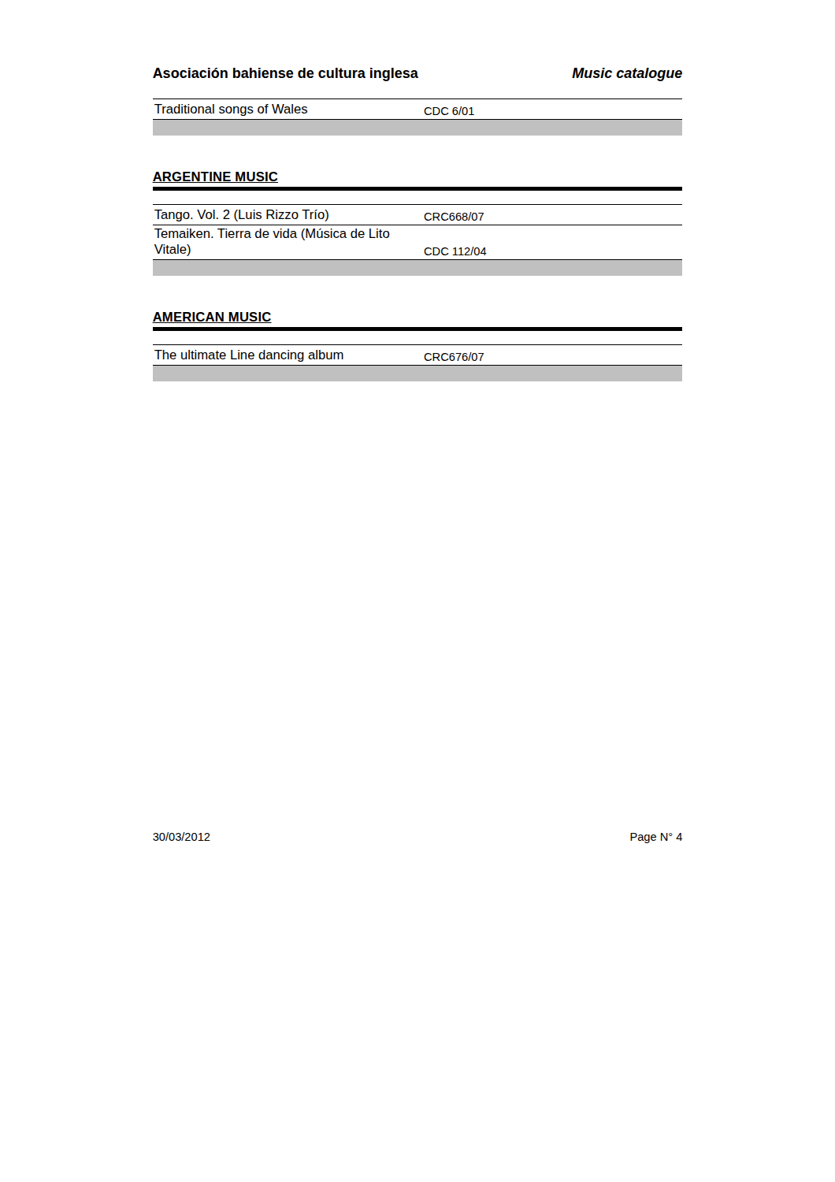Asociación bahiense de cultura inglesa
Music catalogue
| Traditional songs of Wales | CDC 6/01 |
ARGENTINE MUSIC
| Tango. Vol. 2 (Luis Rizzo Trío) | CRC668/07 |
| Temaiken. Tierra de vida (Música de Lito Vitale) | CDC 112/04 |
AMERICAN MUSIC
| The ultimate Line dancing album | CRC676/07 |
30/03/2012
Page N° 4